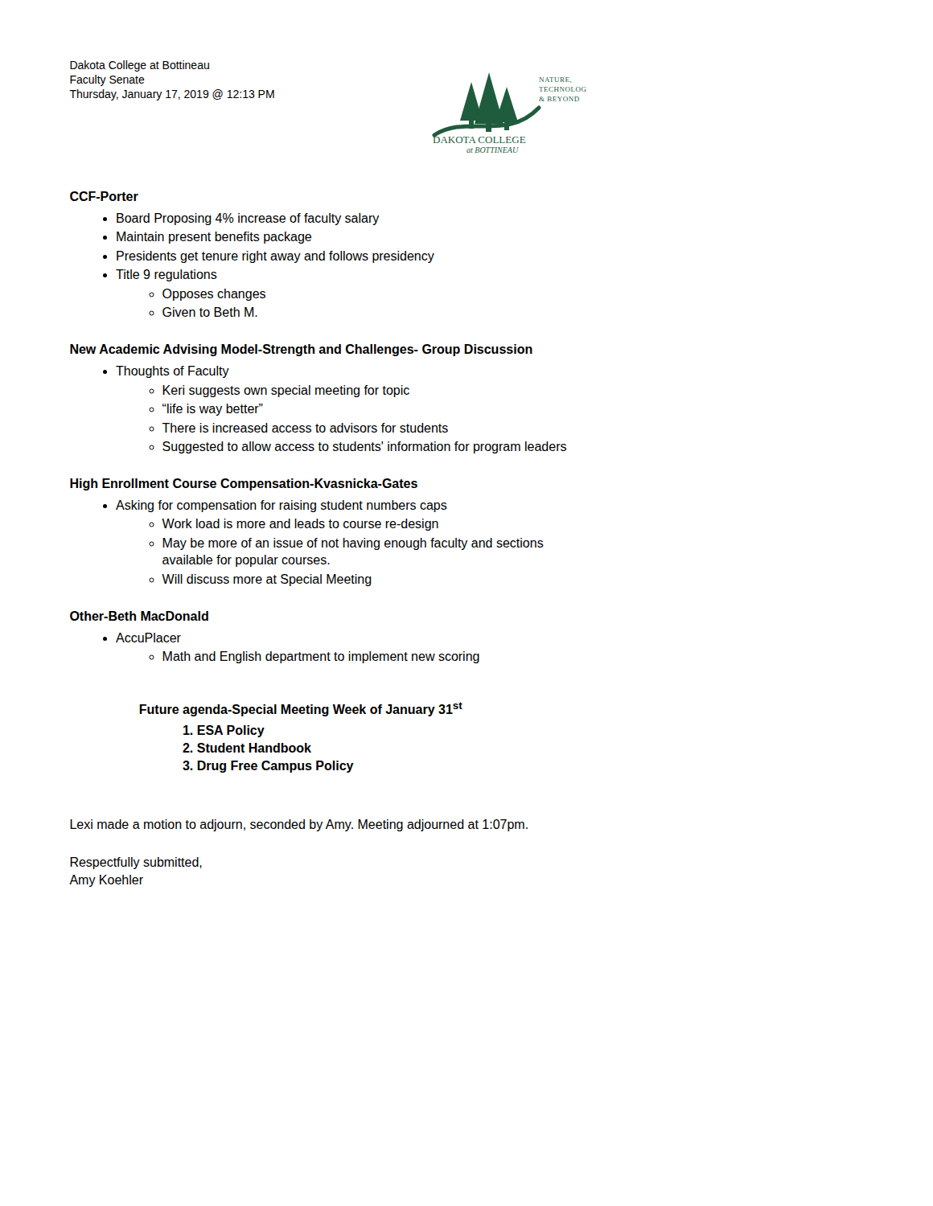Dakota College at Bottineau
Faculty Senate
Thursday, January 17, 2019 @ 12:13 PM
Dakota College at Bottineau — Nature, Technology & Beyond NATURE, TECHNOLOGY & BEYOND DAKOTA COLLEGE at BOTTINEAU
CCF-Porter
Board Proposing 4% increase of faculty salary
Maintain present benefits package
Presidents get tenure right away and follows presidency
Title 9 regulations
Opposes changes
Given to Beth M.
New Academic Advising Model-Strength and Challenges- Group Discussion
Thoughts of Faculty
Keri suggests own special meeting for topic
“life is way better”
There is increased access to advisors for students
Suggested to allow access to students' information for program leaders
High Enrollment Course Compensation-Kvasnicka-Gates
Asking for compensation for raising student numbers caps
Work load is more and leads to course re-design
May be more of an issue of not having enough faculty and sections available for popular courses.
Will discuss more at Special Meeting
Other-Beth MacDonald
AccuPlacer
Math and English department to implement new scoring
Future agenda-Special Meeting Week of January 31st
ESA Policy
Student Handbook
Drug Free Campus Policy
Lexi made a motion to adjourn, seconded by Amy. Meeting adjourned at 1:07pm.
Respectfully submitted,
Amy Koehler